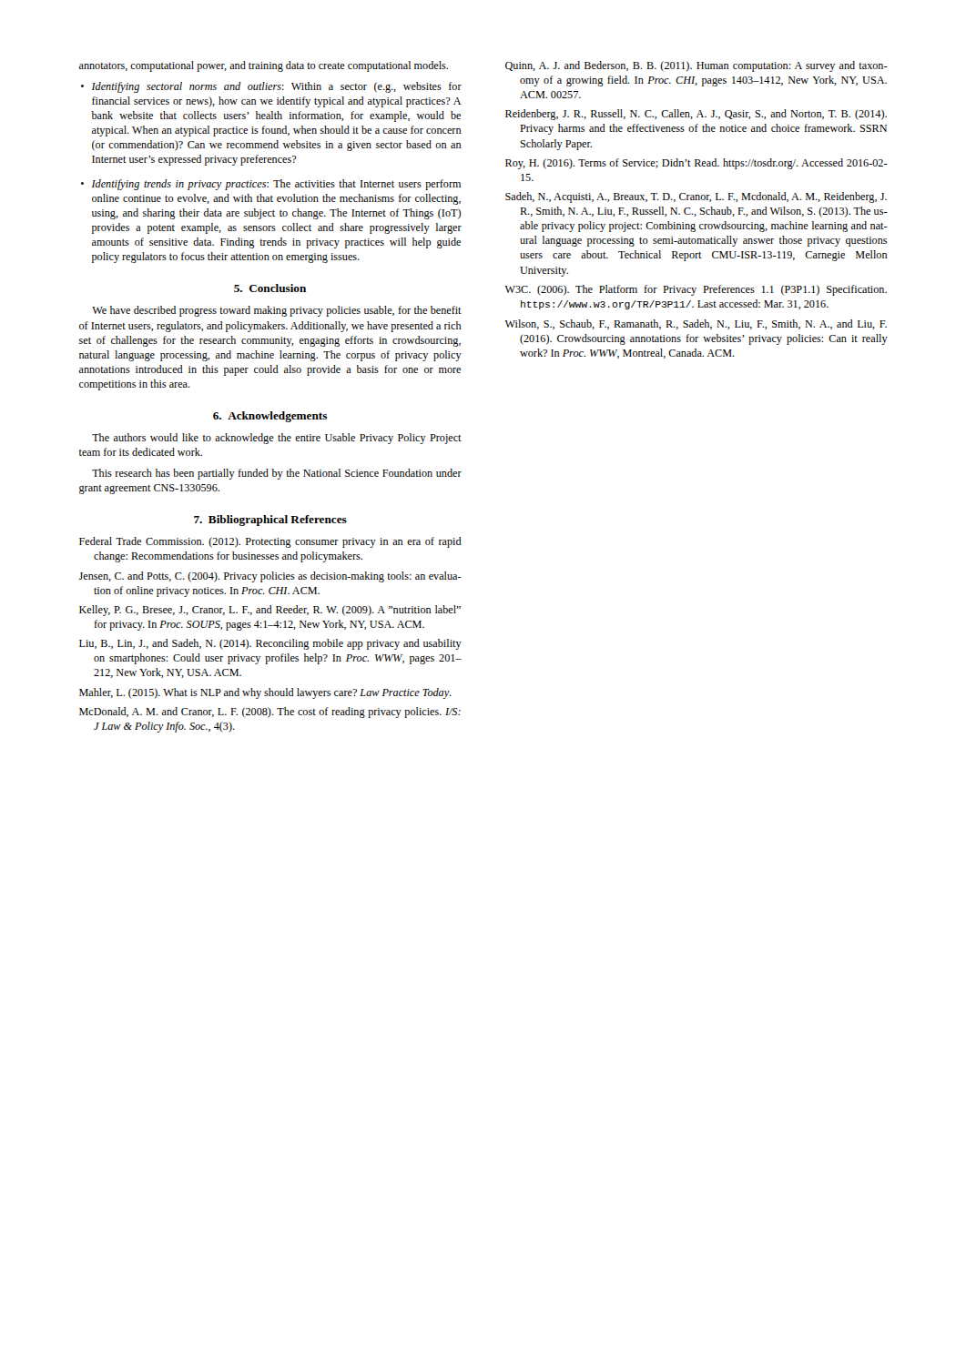annotators, computational power, and training data to create computational models.
Identifying sectoral norms and outliers: Within a sector (e.g., websites for financial services or news), how can we identify typical and atypical practices? A bank website that collects users’ health information, for example, would be atypical. When an atypical practice is found, when should it be a cause for concern (or commendation)? Can we recommend websites in a given sector based on an Internet user’s expressed privacy preferences?
Identifying trends in privacy practices: The activities that Internet users perform online continue to evolve, and with that evolution the mechanisms for collecting, using, and sharing their data are subject to change. The Internet of Things (IoT) provides a potent example, as sensors collect and share progressively larger amounts of sensitive data. Finding trends in privacy practices will help guide policy regulators to focus their attention on emerging issues.
5. Conclusion
We have described progress toward making privacy policies usable, for the benefit of Internet users, regulators, and policymakers. Additionally, we have presented a rich set of challenges for the research community, engaging efforts in crowdsourcing, natural language processing, and machine learning. The corpus of privacy policy annotations introduced in this paper could also provide a basis for one or more competitions in this area.
6. Acknowledgements
The authors would like to acknowledge the entire Usable Privacy Policy Project team for its dedicated work.
This research has been partially funded by the National Science Foundation under grant agreement CNS-1330596.
7. Bibliographical References
Federal Trade Commission. (2012). Protecting consumer privacy in an era of rapid change: Recommendations for businesses and policymakers.
Jensen, C. and Potts, C. (2004). Privacy policies as decision-making tools: an evaluation of online privacy notices. In Proc. CHI. ACM.
Kelley, P. G., Bresee, J., Cranor, L. F., and Reeder, R. W. (2009). A ”nutrition label” for privacy. In Proc. SOUPS, pages 4:1–4:12, New York, NY, USA. ACM.
Liu, B., Lin, J., and Sadeh, N. (2014). Reconciling mobile app privacy and usability on smartphones: Could user privacy profiles help? In Proc. WWW, pages 201–212, New York, NY, USA. ACM.
Mahler, L. (2015). What is NLP and why should lawyers care? Law Practice Today.
McDonald, A. M. and Cranor, L. F. (2008). The cost of reading privacy policies. I/S: J Law & Policy Info. Soc., 4(3).
Quinn, A. J. and Bederson, B. B. (2011). Human computation: A survey and taxonomy of a growing field. In Proc. CHI, pages 1403–1412, New York, NY, USA. ACM. 00257.
Reidenberg, J. R., Russell, N. C., Callen, A. J., Qasir, S., and Norton, T. B. (2014). Privacy harms and the effectiveness of the notice and choice framework. SSRN Scholarly Paper.
Roy, H. (2016). Terms of Service; Didn’t Read. https://tosdr.org/. Accessed 2016-02-15.
Sadeh, N., Acquisti, A., Breaux, T. D., Cranor, L. F., Mcdonald, A. M., Reidenberg, J. R., Smith, N. A., Liu, F., Russell, N. C., Schaub, F., and Wilson, S. (2013). The usable privacy policy project: Combining crowdsourcing, machine learning and natural language processing to semi-automatically answer those privacy questions users care about. Technical Report CMU-ISR-13-119, Carnegie Mellon University.
W3C. (2006). The Platform for Privacy Preferences 1.1 (P3P1.1) Specification. https://www.w3.org/TR/P3P11/. Last accessed: Mar. 31, 2016.
Wilson, S., Schaub, F., Ramanath, R., Sadeh, N., Liu, F., Smith, N. A., and Liu, F. (2016). Crowdsourcing annotations for websites’ privacy policies: Can it really work? In Proc. WWW, Montreal, Canada. ACM.